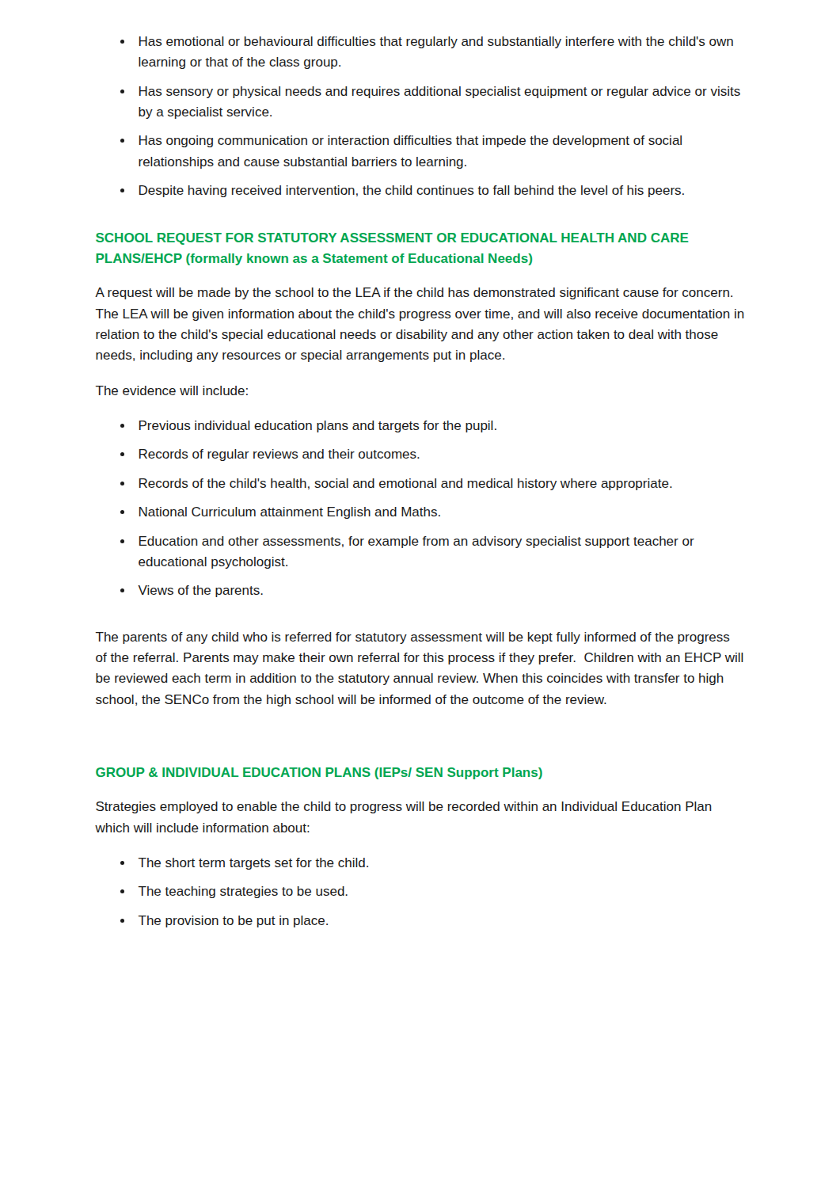Has emotional or behavioural difficulties that regularly and substantially interfere with the child's own learning or that of the class group.
Has sensory or physical needs and requires additional specialist equipment or regular advice or visits by a specialist service.
Has ongoing communication or interaction difficulties that impede the development of social relationships and cause substantial barriers to learning.
Despite having received intervention, the child continues to fall behind the level of his peers.
SCHOOL REQUEST FOR STATUTORY ASSESSMENT OR EDUCATIONAL HEALTH AND CARE PLANS/EHCP (formally known as a Statement of Educational Needs)
A request will be made by the school to the LEA if the child has demonstrated significant cause for concern. The LEA will be given information about the child's progress over time, and will also receive documentation in relation to the child's special educational needs or disability and any other action taken to deal with those needs, including any resources or special arrangements put in place.
The evidence will include:
Previous individual education plans and targets for the pupil.
Records of regular reviews and their outcomes.
Records of the child's health, social and emotional and medical history where appropriate.
National Curriculum attainment English and Maths.
Education and other assessments, for example from an advisory specialist support teacher or educational psychologist.
Views of the parents.
The parents of any child who is referred for statutory assessment will be kept fully informed of the progress of the referral. Parents may make their own referral for this process if they prefer. Children with an EHCP will be reviewed each term in addition to the statutory annual review. When this coincides with transfer to high school, the SENCo from the high school will be informed of the outcome of the review.
GROUP & INDIVIDUAL EDUCATION PLANS (IEPs/ SEN Support Plans)
Strategies employed to enable the child to progress will be recorded within an Individual Education Plan which will include information about:
The short term targets set for the child.
The teaching strategies to be used.
The provision to be put in place.